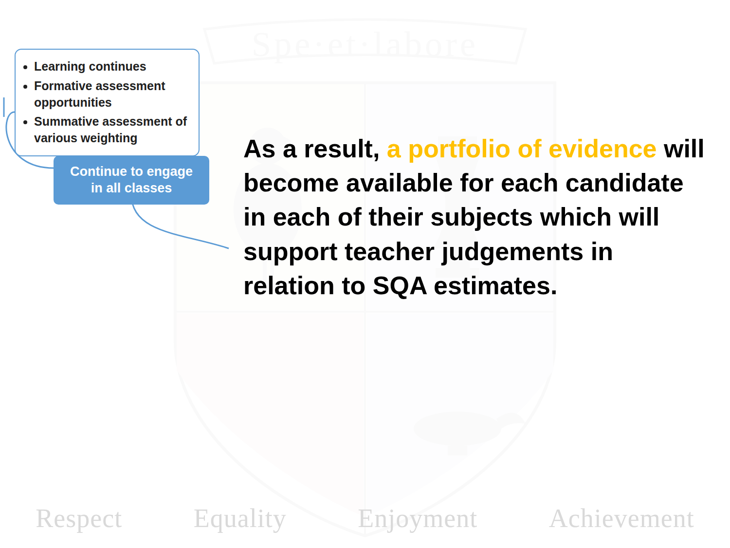Spe·et·labore
Learning continues
Formative assessment opportunities
Summative assessment of various weighting
Continue to engage
in all classes
As a result, a portfolio of evidence will become available for each candidate in each of their subjects which will support teacher judgements in relation to SQA estimates.
Respect Equality Enjoyment Achievement